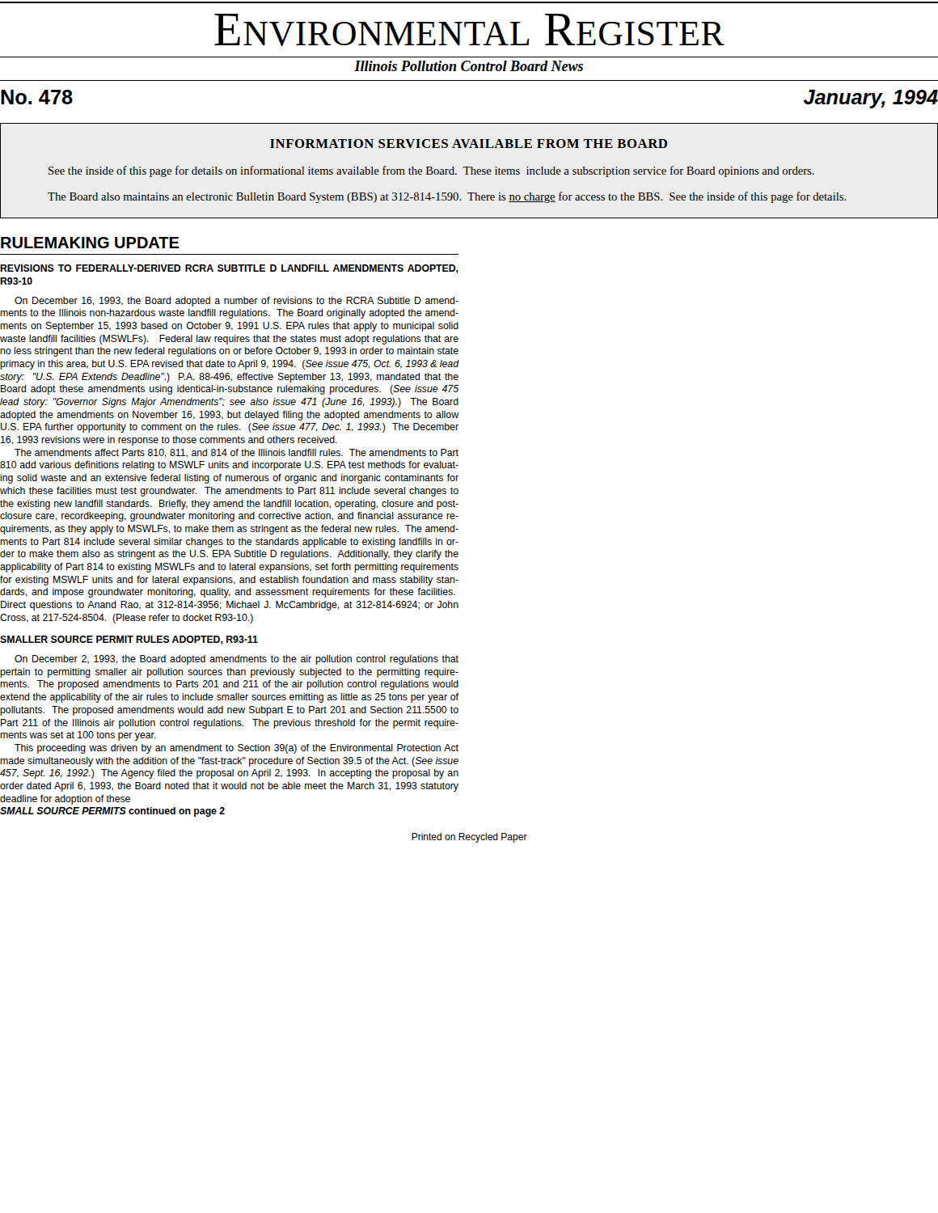ENVIRONMENTAL REGISTER
Illinois Pollution Control Board News
No. 478 January, 1994
INFORMATION SERVICES AVAILABLE FROM THE BOARD
See the inside of this page for details on informational items available from the Board. These items include a subscription service for Board opinions and orders.
The Board also maintains an electronic Bulletin Board System (BBS) at 312-814-1590. There is no charge for access to the BBS. See the inside of this page for details.
RULEMAKING UPDATE
REVISIONS TO FEDERALLY-DERIVED RCRA SUBTITLE D LANDFILL AMENDMENTS ADOPTED, R93-10
On December 16, 1993, the Board adopted a number of revisions to the RCRA Subtitle D amendments to the Illinois non-hazardous waste landfill regulations. The Board originally adopted the amendments on September 15, 1993 based on October 9, 1991 U.S. EPA rules that apply to municipal solid waste landfill facilities (MSWLFs). Federal law requires that the states must adopt regulations that are no less stringent than the new federal regulations on or before October 9, 1993 in order to maintain state primacy in this area, but U.S. EPA revised that date to April 9, 1994. (See issue 475, Oct. 6, 1993 & lead story: "U.S. EPA Extends Deadline".) P.A. 88-496, effective September 13, 1993, mandated that the Board adopt these amendments using identical-in-substance rulemaking procedures. (See issue 475 lead story: "Governor Signs Major Amendments"; see also issue 471 (June 16, 1993).) The Board adopted the amendments on November 16, 1993, but delayed filing the adopted amendments to allow U.S. EPA further opportunity to comment on the rules. (See issue 477, Dec. 1, 1993.) The December 16, 1993 revisions were in response to those comments and others received.
The amendments affect Parts 810, 811, and 814 of the Illinois landfill rules. The amendments to Part 810 add various definitions relating to MSWLF units and incorporate U.S. EPA test methods for evaluating solid waste and an extensive federal listing of numerous of organic and inorganic contaminants for which these facilities must test groundwater. The amendments to Part 811 include several changes to the existing new landfill standards. Briefly, they amend the landfill location, operating, closure and post-closure care, recordkeeping, groundwater monitoring and corrective action, and financial assurance requirements, as they apply to MSWLFs, to make them as stringent as the federal new rules. The amendments to Part 814 include several similar changes to the standards applicable to existing landfills in order to make them also as stringent as the U.S. EPA Subtitle D regulations. Additionally, they clarify the applicability of Part 814 to existing MSWLFs and to lateral expansions, set forth permitting requirements for existing MSWLF units and for lateral expansions, and establish foundation and mass stability standards, and impose groundwater monitoring, quality, and assessment requirements for these facilities. Direct questions to Anand Rao, at 312-814-3956; Michael J. McCambridge, at 312-814-6924; or John Cross, at 217-524-8504. (Please refer to docket R93-10.)
SMALLER SOURCE PERMIT RULES ADOPTED, R93-11
On December 2, 1993, the Board adopted amendments to the air pollution control regulations that pertain to permitting smaller air pollution sources than previously subjected to the permitting requirements. The proposed amendments to Parts 201 and 211 of the air pollution control regulations would extend the applicability of the air rules to include smaller sources emitting as little as 25 tons per year of pollutants. The proposed amendments would add new Subpart E to Part 201 and Section 211.5500 to Part 211 of the Illinois air pollution control regulations. The previous threshold for the permit requirements was set at 100 tons per year.
This proceeding was driven by an amendment to Section 39(a) of the Environmental Protection Act made simultaneously with the addition of the "fast-track" procedure of Section 39.5 of the Act. (See issue 457, Sept. 16, 1992.) The Agency filed the proposal on April 2, 1993. In accepting the proposal by an order dated April 6, 1993, the Board noted that it would not be able meet the March 31, 1993 statutory deadline for adoption of these
SMALL SOURCE PERMITS continued on page 2
Printed on Recycled Paper